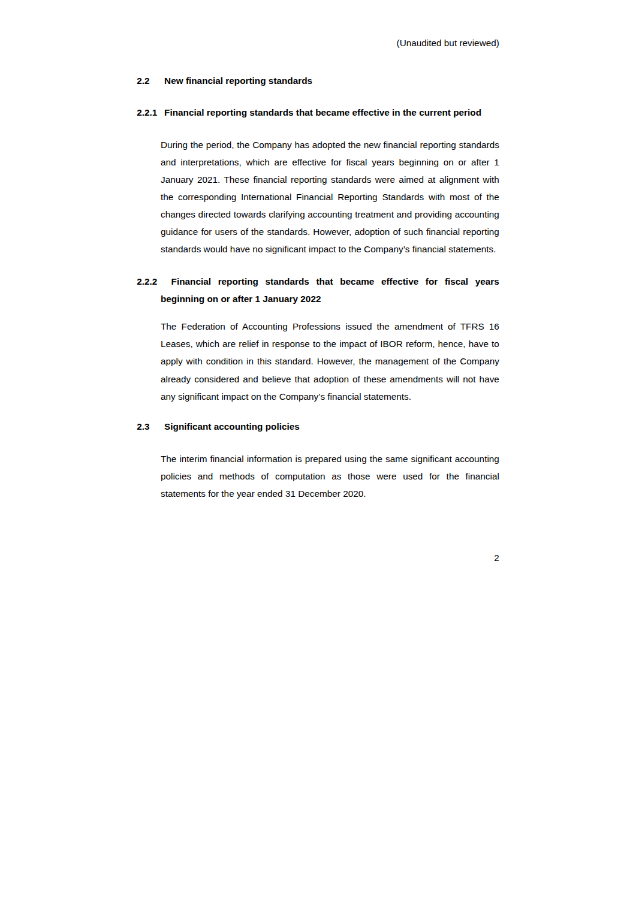(Unaudited but reviewed)
2.2 New financial reporting standards
2.2.1 Financial reporting standards that became effective in the current period
During the period, the Company has adopted the new financial reporting standards and interpretations, which are effective for fiscal years beginning on or after 1 January 2021. These financial reporting standards were aimed at alignment with the corresponding International Financial Reporting Standards with most of the changes directed towards clarifying accounting treatment and providing accounting guidance for users of the standards. However, adoption of such financial reporting standards would have no significant impact to the Company’s financial statements.
2.2.2 Financial reporting standards that became effective for fiscal years beginning on or after 1 January 2022
The Federation of Accounting Professions issued the amendment of TFRS 16 Leases, which are relief in response to the impact of IBOR reform, hence, have to apply with condition in this standard. However, the management of the Company already considered and believe that adoption of these amendments will not have any significant impact on the Company’s financial statements.
2.3 Significant accounting policies
The interim financial information is prepared using the same significant accounting policies and methods of computation as those were used for the financial statements for the year ended 31 December 2020.
2